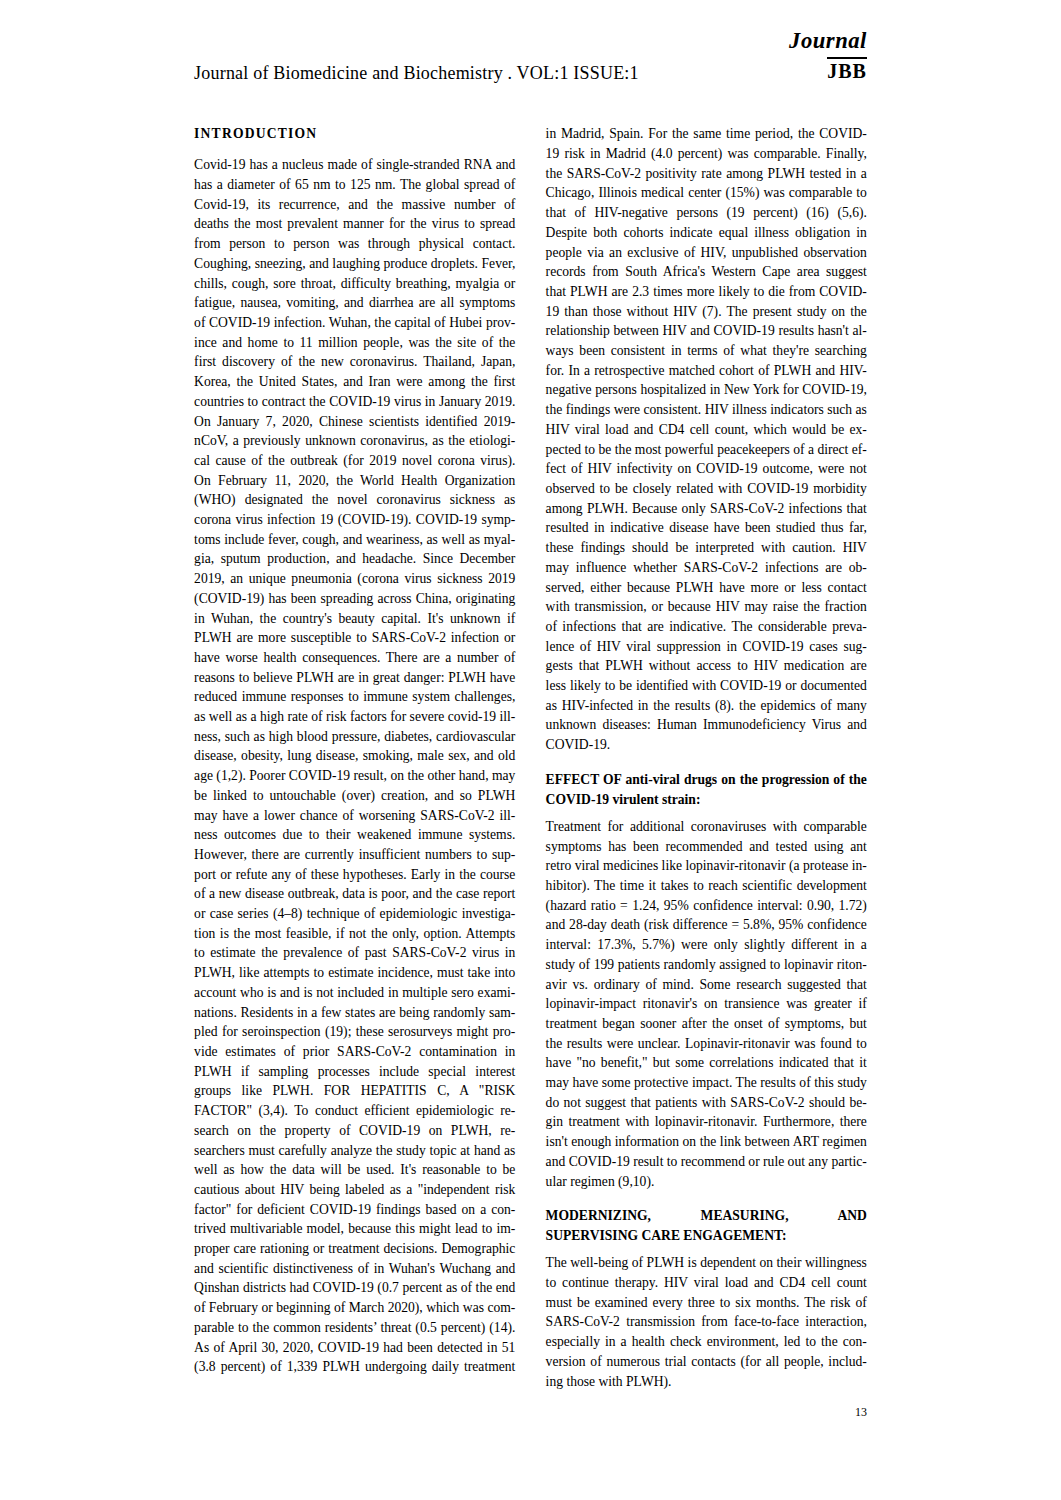Journal
JBB
Journal of Biomedicine and Biochemistry . VOL:1 ISSUE:1
INTRODUCTION
Covid-19 has a nucleus made of single-stranded RNA and has a diameter of 65 nm to 125 nm. The global spread of Covid-19, its recurrence, and the massive number of deaths the most prevalent manner for the virus to spread from person to person was through physical contact. Coughing, sneezing, and laughing produce droplets. Fever, chills, cough, sore throat, difficulty breathing, myalgia or fatigue, nausea, vomiting, and diarrhea are all symptoms of COVID-19 infection. Wuhan, the capital of Hubei province and home to 11 million people, was the site of the first discovery of the new coronavirus. Thailand, Japan, Korea, the United States, and Iran were among the first countries to contract the COVID-19 virus in January 2019. On January 7, 2020, Chinese scientists identified 2019-nCoV, a previously unknown coronavirus, as the etiological cause of the outbreak (for 2019 novel corona virus). On February 11, 2020, the World Health Organization (WHO) designated the novel coronavirus sickness as corona virus infection 19 (COVID-19). COVID-19 symptoms include fever, cough, and weariness, as well as myalgia, sputum production, and headache. Since December 2019, an unique pneumonia (corona virus sickness 2019 (COVID-19) has been spreading across China, originating in Wuhan, the country's beauty capital. It's unknown if PLWH are more susceptible to SARS-CoV-2 infection or have worse health consequences. There are a number of reasons to believe PLWH are in great danger: PLWH have reduced immune responses to immune system challenges, as well as a high rate of risk factors for severe covid-19 illness, such as high blood pressure, diabetes, cardiovascular disease, obesity, lung disease, smoking, male sex, and old age (1,2). Poorer COVID-19 result, on the other hand, may be linked to untouchable (over) creation, and so PLWH may have a lower chance of worsening SARS-CoV-2 illness outcomes due to their weakened immune systems. However, there are currently insufficient numbers to support or refute any of these hypotheses. Early in the course of a new disease outbreak, data is poor, and the case report or case series (4–8) technique of epidemiologic investigation is the most feasible, if not the only, option. Attempts to estimate the prevalence of past SARS-CoV-2 virus in PLWH, like attempts to estimate incidence, must take into account who is and is not included in multiple sero examinations. Residents in a few states are being randomly sampled for seroinspection (19); these serosurveys might provide estimates of prior SARS-CoV-2 contamination in PLWH if sampling processes include special interest groups like PLWH. FOR HEPATITIS C, A "RISK FACTOR" (3,4). To conduct efficient epidemiologic research on the property of COVID-19 on PLWH, researchers must carefully analyze the study topic at hand as well as how the data will be used. It's reasonable to be cautious about HIV being labeled as a "independent risk factor" for deficient COVID-19 findings based on a contrived multivariable model, because this might lead to improper care rationing or treatment decisions. Demographic and scientific distinctiveness of in Wuhan's Wuchang and Qinshan districts had COVID-19 (0.7 percent as of the end of February or beginning of March 2020), which was comparable to the common residents’ threat (0.5 percent) (14). As of April 30, 2020, COVID-19 had been detected in 51 (3.8 percent) of 1,339 PLWH undergoing daily treatment in Madrid, Spain. For the same time period, the COVID-19 risk in Madrid (4.0 percent) was comparable. Finally, the SARS-CoV-2 positivity rate among PLWH tested in a Chicago, Illinois medical center (15%) was comparable to that of HIV-negative persons (19 percent) (16) (5,6). Despite both cohorts indicate equal illness obligation in people via an exclusive of HIV, unpublished observation records from South Africa's Western Cape area suggest that PLWH are 2.3 times more likely to die from COVID-19 than those without HIV (7). The present study on the relationship between HIV and COVID-19 results hasn't always been consistent in terms of what they're searching for. In a retrospective matched cohort of PLWH and HIV-negative persons hospitalized in New York for COVID-19, the findings were consistent. HIV illness indicators such as HIV viral load and CD4 cell count, which would be expected to be the most powerful peacekeepers of a direct effect of HIV infectivity on COVID-19 outcome, were not observed to be closely related with COVID-19 morbidity among PLWH. Because only SARS-CoV-2 infections that resulted in indicative disease have been studied thus far, these findings should be interpreted with caution. HIV may influence whether SARS-CoV-2 infections are observed, either because PLWH have more or less contact with transmission, or because HIV may raise the fraction of infections that are indicative. The considerable prevalence of HIV viral suppression in COVID-19 cases suggests that PLWH without access to HIV medication are less likely to be identified with COVID-19 or documented as HIV-infected in the results (8). the epidemics of many unknown diseases: Human Immunodeficiency Virus and COVID-19.
EFFECT OF anti-viral drugs on the progression of the COVID-19 virulent strain:
Treatment for additional coronaviruses with comparable symptoms has been recommended and tested using ant retro viral medicines like lopinavir-ritonavir (a protease inhibitor). The time it takes to reach scientific development (hazard ratio = 1.24, 95% confidence interval: 0.90, 1.72) and 28-day death (risk difference = 5.8%, 95% confidence interval: 17.3%, 5.7%) were only slightly different in a study of 199 patients randomly assigned to lopinavir ritonavir vs. ordinary of mind. Some research suggested that lopinavir-impact ritonavir's on transience was greater if treatment began sooner after the onset of symptoms, but the results were unclear. Lopinavir-ritonavir was found to have "no benefit," but some correlations indicated that it may have some protective impact. The results of this study do not suggest that patients with SARS-CoV-2 should begin treatment with lopinavir-ritonavir. Furthermore, there isn't enough information on the link between ART regimen and COVID-19 result to recommend or rule out any particular regimen (9,10).
MODERNIZING, MEASURING, AND SUPERVISING CARE ENGAGEMENT:
The well-being of PLWH is dependent on their willingness to continue therapy. HIV viral load and CD4 cell count must be examined every three to six months. The risk of SARS-CoV-2 transmission from face-to-face interaction, especially in a health check environment, led to the conversion of numerous trial contacts (for all people, including those with PLWH).
13